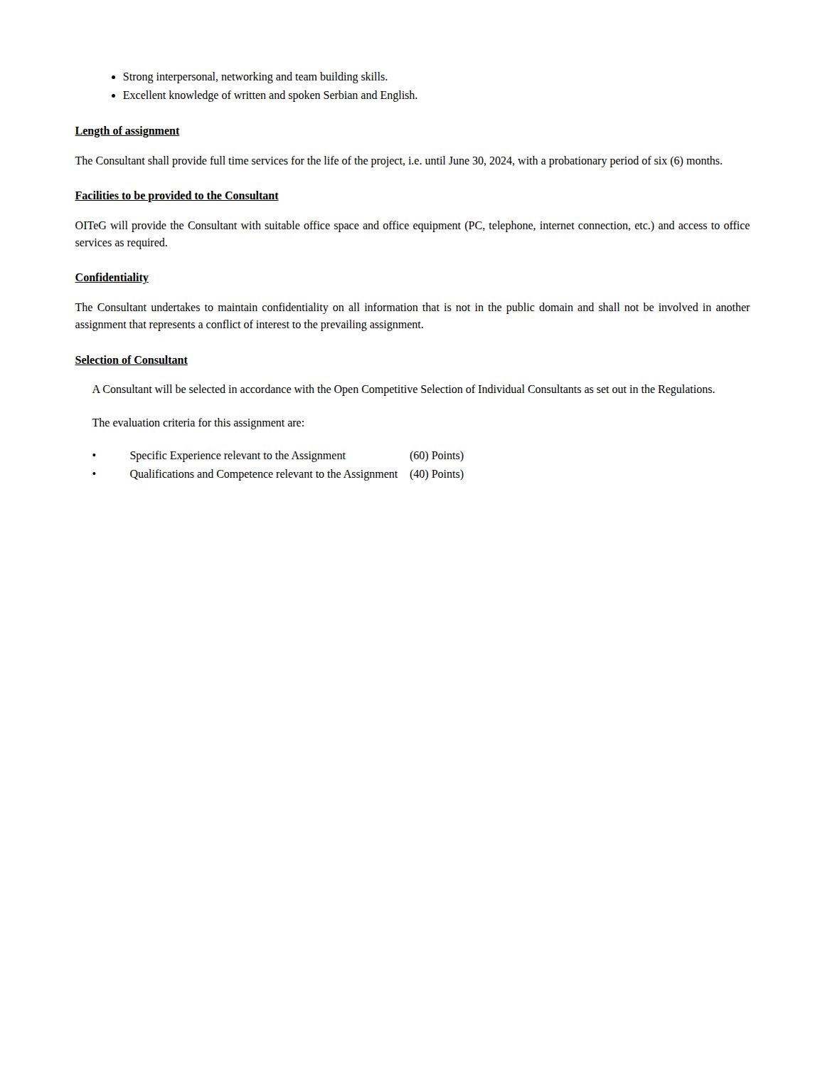Strong interpersonal, networking and team building skills.
Excellent knowledge of written and spoken Serbian and English.
Length of assignment
The Consultant shall provide full time services for the life of the project, i.e. until June 30, 2024, with a probationary period of six (6) months.
Facilities to be provided to the Consultant
OITeG will provide the Consultant with suitable office space and office equipment (PC, telephone, internet connection, etc.) and access to office services as required.
Confidentiality
The Consultant undertakes to maintain confidentiality on all information that is not in the public domain and shall not be involved in another assignment that represents a conflict of interest to the prevailing assignment.
Selection of Consultant
A Consultant will be selected in accordance with the Open Competitive Selection of Individual Consultants as set out in the Regulations.
The evaluation criteria for this assignment are:
| • | Specific Experience relevant to the Assignment | (60) Points) |
| • | Qualifications and Competence relevant to the Assignment | (40) Points) |